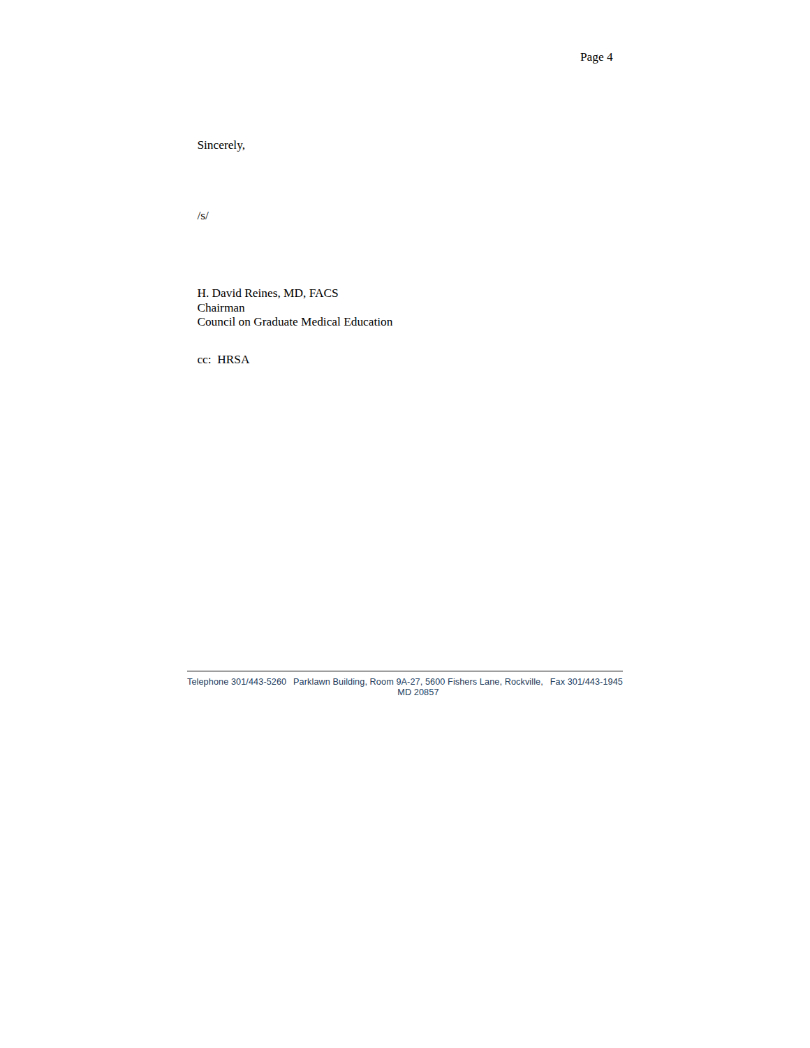Page 4
Sincerely,
/s/
H. David Reines, MD, FACS
Chairman
Council on Graduate Medical Education
cc: HRSA
Telephone 301/443-5260 Parklawn Building, Room 9A-27, 5600 Fishers Lane, Rockville, MD 20857 Fax 301/443-1945